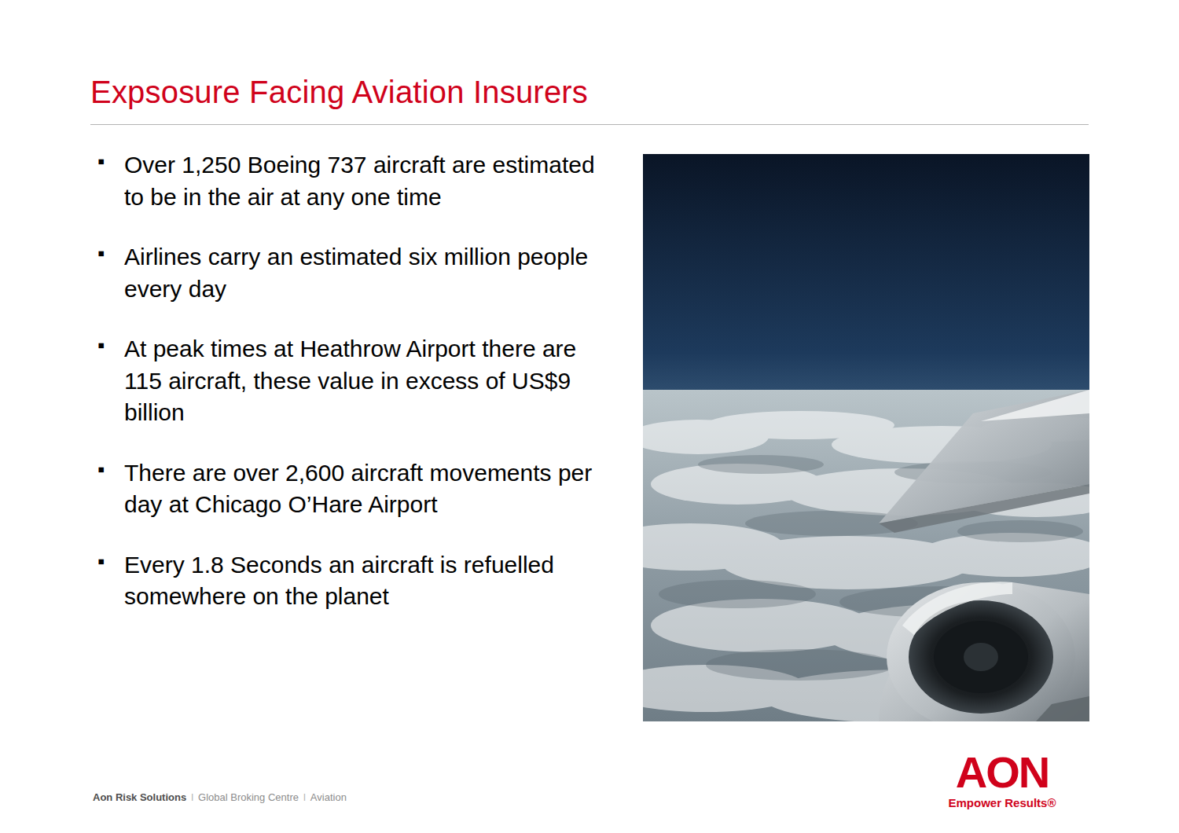Expsosure Facing Aviation Insurers
Over 1,250 Boeing 737 aircraft are estimated to be in the air at any one time
Airlines carry an estimated six million people every day
At peak times at Heathrow Airport there are 115 aircraft, these value in excess of US$9 billion
There are over 2,600 aircraft movements per day at Chicago O’Hare Airport
Every 1.8 Seconds an aircraft is refuelled somewhere on the planet
Aon Risk Solutions l Global Broking Centrel Aviation
AON
Empower Results®